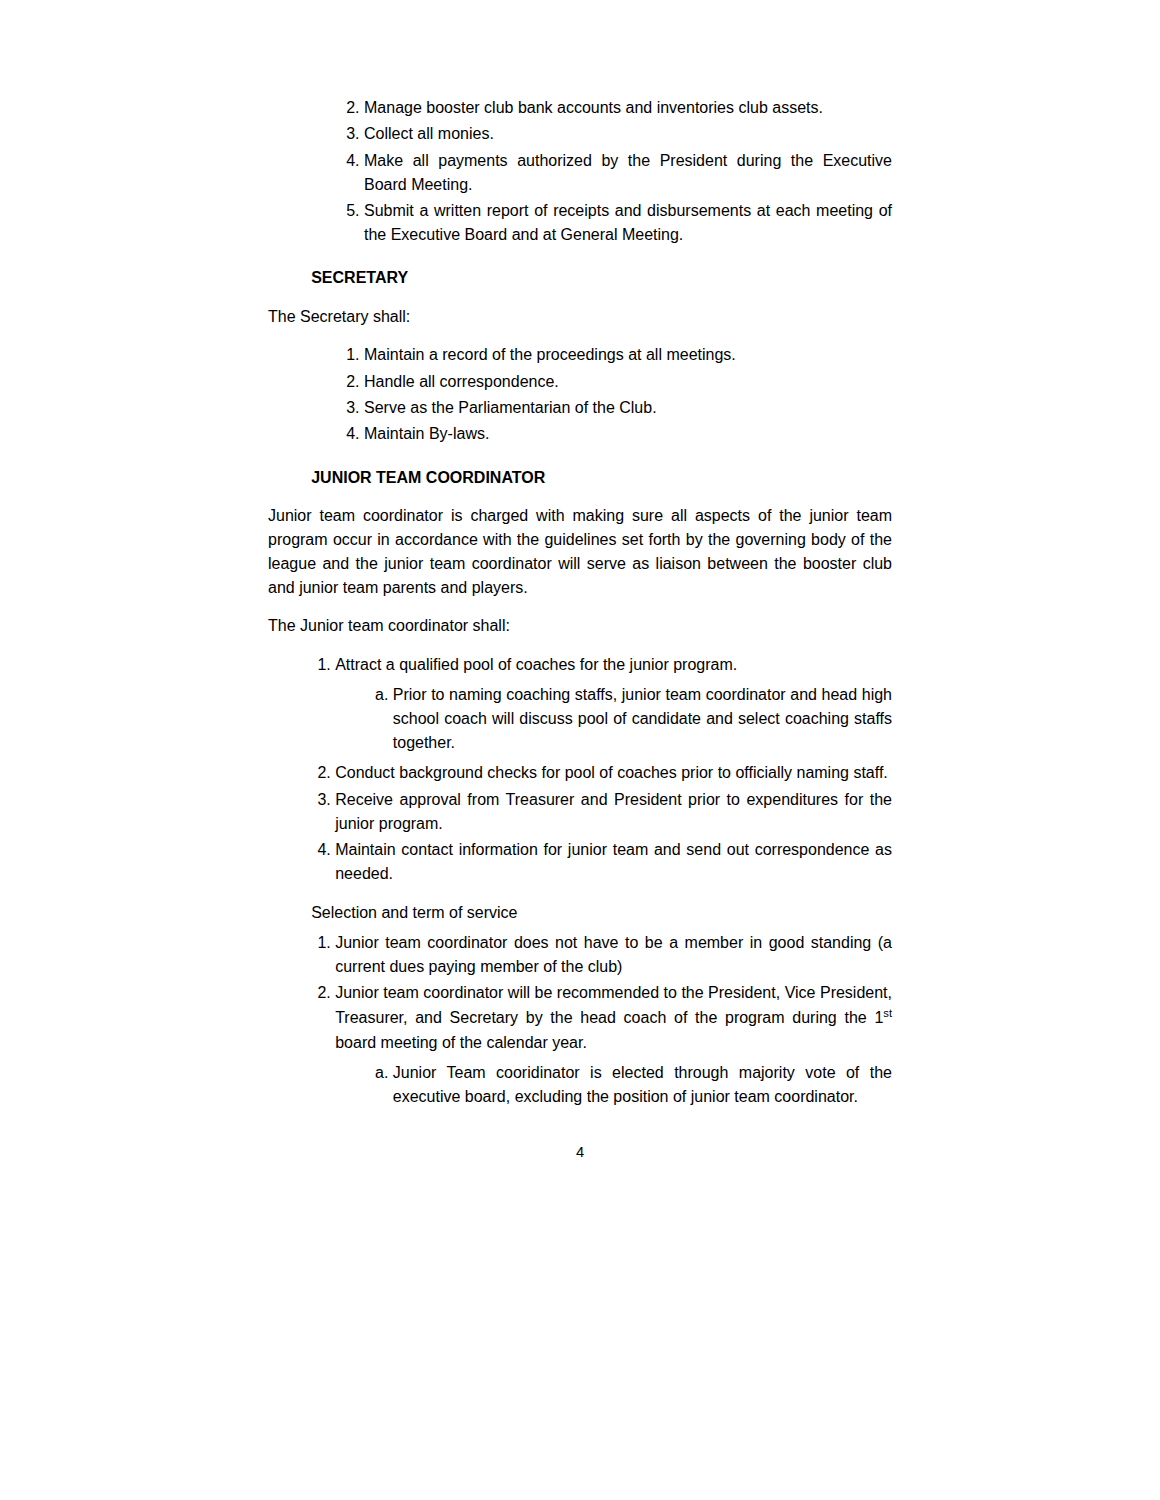Manage booster club bank accounts and inventories club assets.
Collect all monies.
Make all payments authorized by the President during the Executive Board Meeting.
Submit a written report of receipts and disbursements at each meeting of the Executive Board and at General Meeting.
SECRETARY
The Secretary shall:
Maintain a record of the proceedings at all meetings.
Handle all correspondence.
Serve as the Parliamentarian of the Club.
Maintain By-laws.
JUNIOR TEAM COORDINATOR
Junior team coordinator is charged with making sure all aspects of the junior team program occur in accordance with the guidelines set forth by the governing body of the league and the junior team coordinator will serve as liaison between the booster club and junior team parents and players.
The Junior team coordinator shall:
Attract a qualified pool of coaches for the junior program.
Prior to naming coaching staffs, junior team coordinator and head high school coach will discuss pool of candidate and select coaching staffs together.
Conduct background checks for pool of coaches prior to officially naming staff.
Receive approval from Treasurer and President prior to expenditures for the junior program.
Maintain contact information for junior team and send out correspondence as needed.
Selection and term of service
Junior team coordinator does not have to be a member in good standing (a current dues paying member of the club)
Junior team coordinator will be recommended to the President, Vice President, Treasurer, and Secretary by the head coach of the program during the 1st board meeting of the calendar year.
Junior Team cooridinator is elected through majority vote of the executive board, excluding the position of junior team coordinator.
4